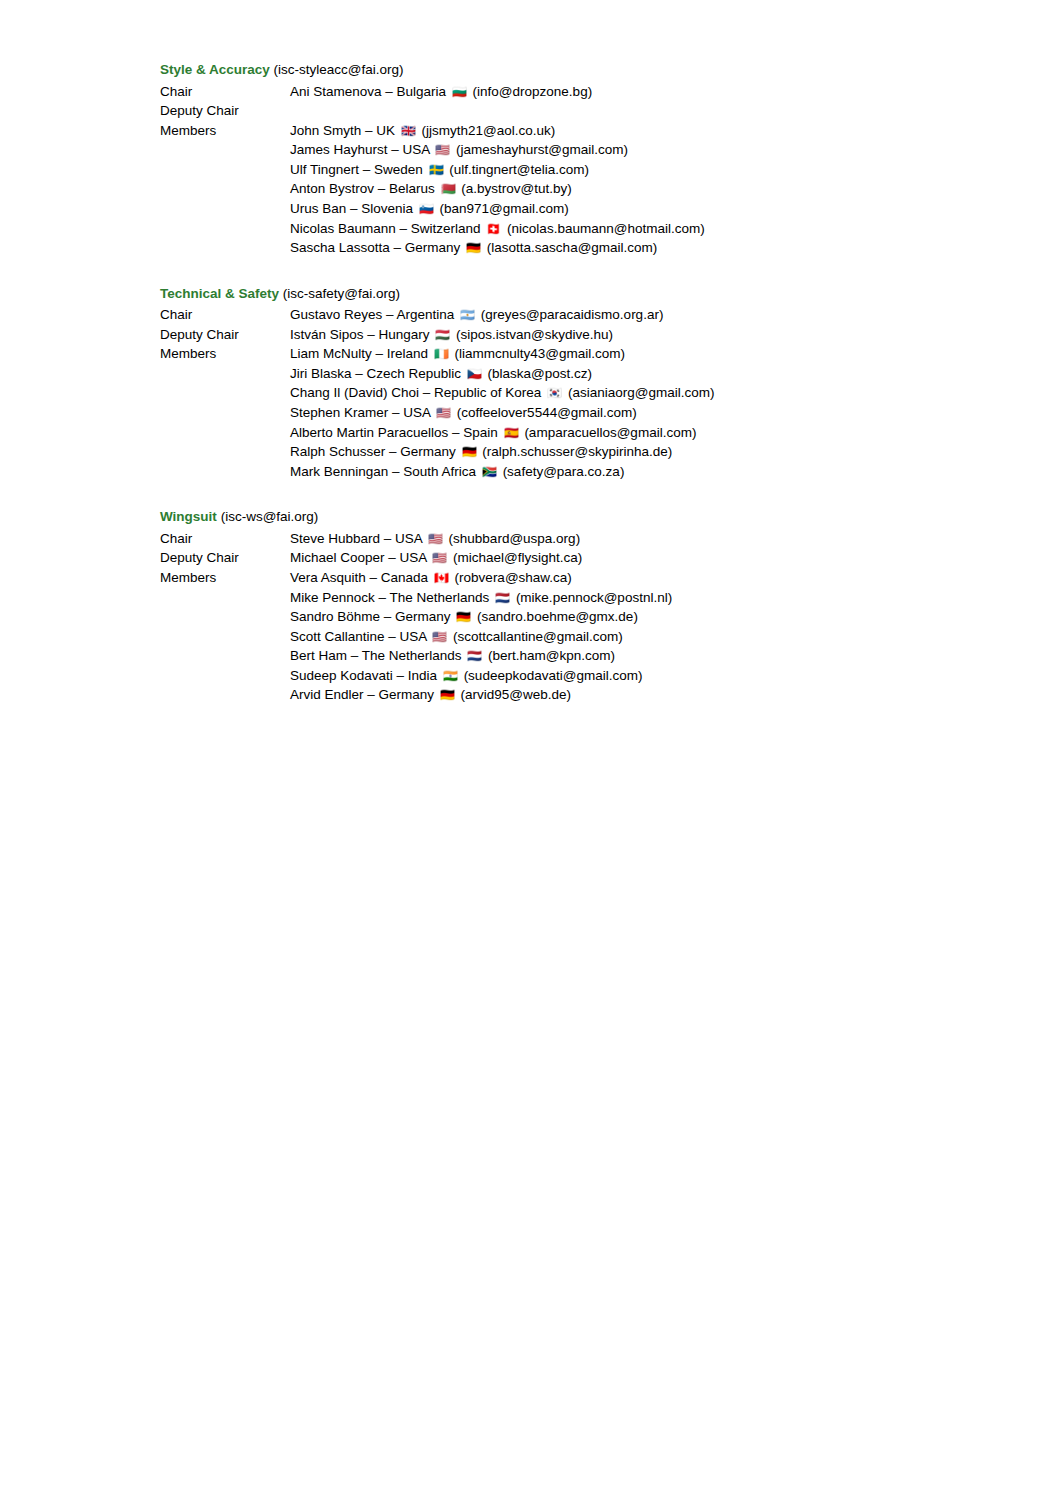Style & Accuracy (isc-styleacc@fai.org)
| Chair | Ani Stamenova – Bulgaria 🇧🇬 (info@dropzone.bg) |
| Deputy Chair | |
| Members | John Smyth – UK 🇬🇧 (jjsmyth21@aol.co.uk) |
| | James Hayhurst – USA 🇺🇸 (jameshayhurst@gmail.com) |
| | Ulf Tingnert – Sweden 🇸🇪 (ulf.tingnert@telia.com) |
| | Anton Bystrov – Belarus 🇧🇾 (a.bystrov@tut.by) |
| | Urus Ban – Slovenia 🇸🇮 (ban971@gmail.com) |
| | Nicolas Baumann – Switzerland 🇨🇭 (nicolas.baumann@hotmail.com) |
| | Sascha Lassotta – Germany 🇩🇪 (lasotta.sascha@gmail.com) |
Technical & Safety (isc-safety@fai.org)
| Chair | Gustavo Reyes – Argentina 🇦🇷 (greyes@paracaidismo.org.ar) |
| Deputy Chair | István Sipos – Hungary 🇭🇺 (sipos.istvan@skydive.hu) |
| Members | Liam McNulty – Ireland 🇮🇪 (liammcnulty43@gmail.com) |
| | Jiri Blaska – Czech Republic 🇨🇿 (blaska@post.cz) |
| | Chang Il (David) Choi – Republic of Korea 🇰🇷 (asianiaorg@gmail.com) |
| | Stephen Kramer – USA 🇺🇸 (coffeelover5544@gmail.com) |
| | Alberto Martin Paracuellos – Spain 🇪🇸 (amparacuellos@gmail.com) |
| | Ralph Schusser – Germany 🇩🇪 (ralph.schusser@skypirinha.de) |
| | Mark Benningan – South Africa 🇿🇦 (safety@para.co.za) |
Wingsuit (isc-ws@fai.org)
| Chair | Steve Hubbard – USA 🇺🇸 (shubbard@uspa.org) |
| Deputy Chair | Michael Cooper – USA 🇺🇸 (michael@flysight.ca) |
| Members | Vera Asquith – Canada 🇨🇦 (robvera@shaw.ca) |
| | Mike Pennock – The Netherlands 🇳🇱 (mike.pennock@postnl.nl) |
| | Sandro Böhme – Germany 🇩🇪 (sandro.boehme@gmx.de) |
| | Scott Callantine – USA 🇺🇸 (scottcallantine@gmail.com) |
| | Bert Ham – The Netherlands 🇳🇱 (bert.ham@kpn.com) |
| | Sudeep Kodavati – India 🇮🇳 (sudeepkodavati@gmail.com) |
| | Arvid Endler – Germany 🇩🇪 (arvid95@web.de) |